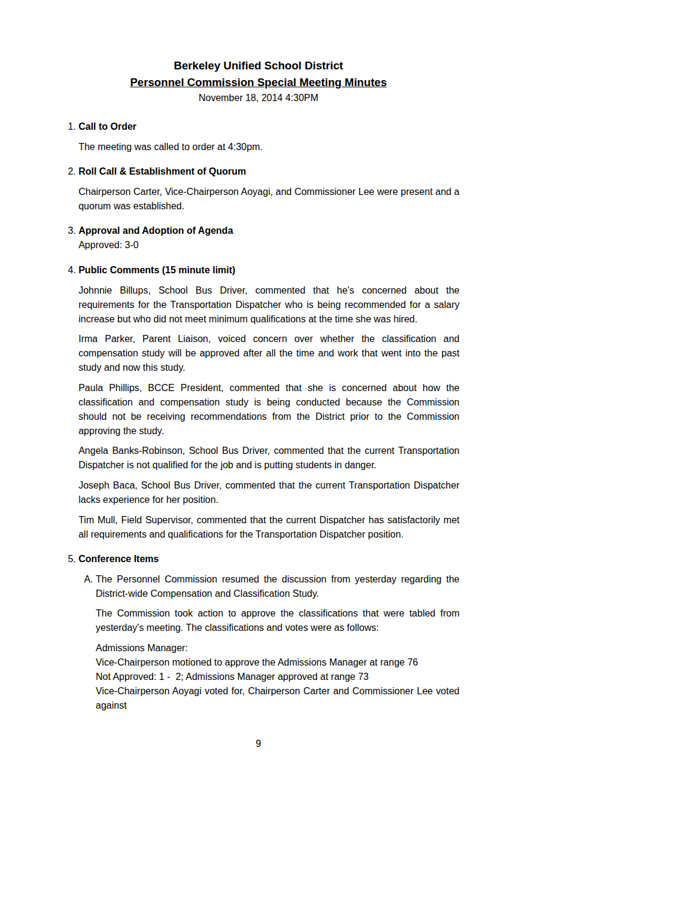Berkeley Unified School District
Personnel Commission Special Meeting Minutes
November 18, 2014 4:30PM
Call to Order
The meeting was called to order at 4:30pm.
Roll Call & Establishment of Quorum
Chairperson Carter, Vice-Chairperson Aoyagi, and Commissioner Lee were present and a quorum was established.
Approval and Adoption of Agenda
Approved: 3-0
Public Comments (15 minute limit)
Johnnie Billups, School Bus Driver, commented that he's concerned about the requirements for the Transportation Dispatcher who is being recommended for a salary increase but who did not meet minimum qualifications at the time she was hired.
Irma Parker, Parent Liaison, voiced concern over whether the classification and compensation study will be approved after all the time and work that went into the past study and now this study.
Paula Phillips, BCCE President, commented that she is concerned about how the classification and compensation study is being conducted because the Commission should not be receiving recommendations from the District prior to the Commission approving the study.
Angela Banks-Robinson, School Bus Driver, commented that the current Transportation Dispatcher is not qualified for the job and is putting students in danger.
Joseph Baca, School Bus Driver, commented that the current Transportation Dispatcher lacks experience for her position.
Tim Mull, Field Supervisor, commented that the current Dispatcher has satisfactorily met all requirements and qualifications for the Transportation Dispatcher position.
Conference Items
The Personnel Commission resumed the discussion from yesterday regarding the District-wide Compensation and Classification Study.
The Commission took action to approve the classifications that were tabled from yesterday's meeting. The classifications and votes were as follows:
Admissions Manager:
Vice-Chairperson motioned to approve the Admissions Manager at range 76
Not Approved: 1 - 2; Admissions Manager approved at range 73
Vice-Chairperson Aoyagi voted for, Chairperson Carter and Commissioner Lee voted against
9